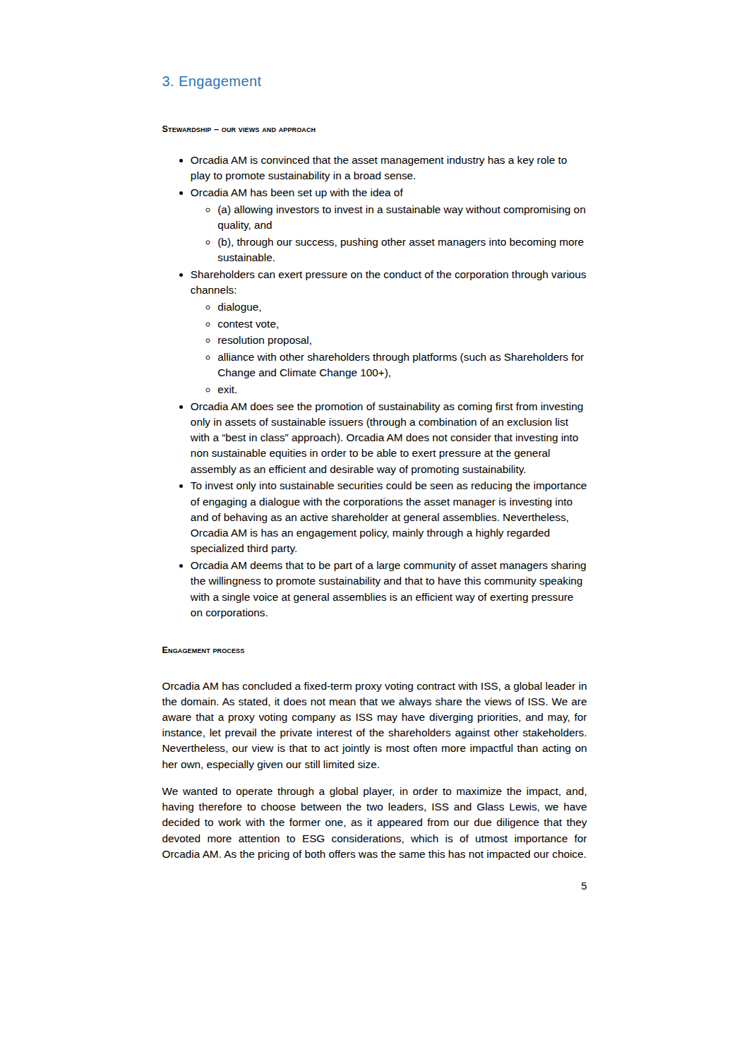3. Engagement
Stewardship – our views and approach
Orcadia AM is convinced that the asset management industry has a key role to play to promote sustainability in a broad sense.
Orcadia AM has been set up with the idea of
(a) allowing investors to invest in a sustainable way without compromising on quality, and
(b), through our success, pushing other asset managers into becoming more sustainable.
Shareholders can exert pressure on the conduct of the corporation through various channels:
dialogue,
contest vote,
resolution proposal,
alliance with other shareholders through platforms (such as Shareholders for Change and Climate Change 100+),
exit.
Orcadia AM does see the promotion of sustainability as coming first from investing only in assets of sustainable issuers (through a combination of an exclusion list with a “best in class” approach). Orcadia AM does not consider that investing into non sustainable equities in order to be able to exert pressure at the general assembly as an efficient and desirable way of promoting sustainability.
To invest only into sustainable securities could be seen as reducing the importance of engaging a dialogue with the corporations the asset manager is investing into and of behaving as an active shareholder at general assemblies. Nevertheless, Orcadia AM is has an engagement policy, mainly through a highly regarded specialized third party.
Orcadia AM deems that to be part of a large community of asset managers sharing the willingness to promote sustainability and that to have this community speaking with a single voice at general assemblies is an efficient way of exerting pressure on corporations.
Engagement process
Orcadia AM has concluded a fixed-term proxy voting contract with ISS, a global leader in the domain. As stated, it does not mean that we always share the views of ISS. We are aware that a proxy voting company as ISS may have diverging priorities, and may, for instance, let prevail the private interest of the shareholders against other stakeholders. Nevertheless, our view is that to act jointly is most often more impactful than acting on her own, especially given our still limited size.
We wanted to operate through a global player, in order to maximize the impact, and, having therefore to choose between the two leaders, ISS and Glass Lewis, we have decided to work with the former one, as it appeared from our due diligence that they devoted more attention to ESG considerations, which is of utmost importance for Orcadia AM. As the pricing of both offers was the same this has not impacted our choice.
5